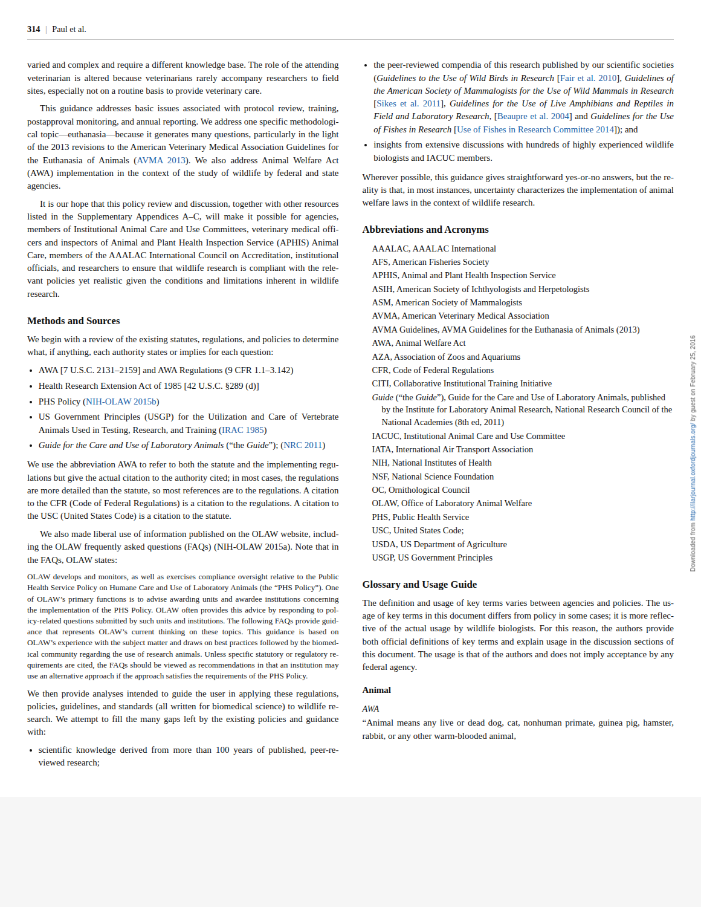Downloaded from http://ilarjournal.oxfordjournals.org/ by guest on February 25, 2016
314|Paul et al.
varied and complex and require a different knowledge base. The role of the attending veterinarian is altered because veterinarians rarely accompany researchers to field sites, especially not on a routine basis to provide veterinary care.
This guidance addresses basic issues associated with protocol review, training, postapproval monitoring, and annual reporting. We address one specific methodological topic—euthanasia—because it generates many questions, particularly in the light of the 2013 revisions to the American Veterinary Medical Association Guidelines for the Euthanasia of Animals (AVMA 2013). We also address Animal Welfare Act (AWA) implementation in the context of the study of wildlife by federal and state agencies.
It is our hope that this policy review and discussion, together with other resources listed in the Supplementary Appendices A–C, will make it possible for agencies, members of Institutional Animal Care and Use Committees, veterinary medical officers and inspectors of Animal and Plant Health Inspection Service (APHIS) Animal Care, members of the AAALAC International Council on Accreditation, institutional officials, and researchers to ensure that wildlife research is compliant with the relevant policies yet realistic given the conditions and limitations inherent in wildlife research.
Methods and Sources
We begin with a review of the existing statutes, regulations, and policies to determine what, if anything, each authority states or implies for each question:
AWA [7 U.S.C. 2131–2159] and AWA Regulations (9 CFR 1.1–3.142)
Health Research Extension Act of 1985 [42 U.S.C. §289 (d)]
PHS Policy (NIH-OLAW 2015b)
US Government Principles (USGP) for the Utilization and Care of Vertebrate Animals Used in Testing, Research, and Training (IRAC 1985)
Guide for the Care and Use of Laboratory Animals (“the Guide”); (NRC 2011)
We use the abbreviation AWA to refer to both the statute and the implementing regulations but give the actual citation to the authority cited; in most cases, the regulations are more detailed than the statute, so most references are to the regulations. A citation to the CFR (Code of Federal Regulations) is a citation to the regulations. A citation to the USC (United States Code) is a citation to the statute.
We also made liberal use of information published on the OLAW website, including the OLAW frequently asked questions (FAQs) (NIH-OLAW 2015a). Note that in the FAQs, OLAW states:
OLAW develops and monitors, as well as exercises compliance oversight relative to the Public Health Service Policy on Humane Care and Use of Laboratory Animals (the “PHS Policy”). One of OLAW’s primary functions is to advise awarding units and awardee institutions concerning the implementation of the PHS Policy. OLAW often provides this advice by responding to policy-related questions submitted by such units and institutions. The following FAQs provide guidance that represents OLAW’s current thinking on these topics. This guidance is based on OLAW’s experience with the subject matter and draws on best practices followed by the biomedical community regarding the use of research animals. Unless specific statutory or regulatory requirements are cited, the FAQs should be viewed as recommendations in that an institution may use an alternative approach if the approach satisfies the requirements of the PHS Policy.
We then provide analyses intended to guide the user in applying these regulations, policies, guidelines, and standards (all written for biomedical science) to wildlife research. We attempt to fill the many gaps left by the existing policies and guidance with:
scientific knowledge derived from more than 100 years of published, peer-reviewed research;
the peer-reviewed compendia of this research published by our scientific societies (Guidelines to the Use of Wild Birds in Research [Fair et al. 2010], Guidelines of the American Society of Mammalogists for the Use of Wild Mammals in Research [Sikes et al. 2011], Guidelines for the Use of Live Amphibians and Reptiles in Field and Laboratory Research, [Beaupre et al. 2004] and Guidelines for the Use of Fishes in Research [Use of Fishes in Research Committee 2014]); and
insights from extensive discussions with hundreds of highly experienced wildlife biologists and IACUC members.
Wherever possible, this guidance gives straightforward yes-or-no answers, but the reality is that, in most instances, uncertainty characterizes the implementation of animal welfare laws in the context of wildlife research.
Abbreviations and Acronyms
AAALAC, AAALAC International
AFS, American Fisheries Society
APHIS, Animal and Plant Health Inspection Service
ASIH, American Society of Ichthyologists and Herpetologists
ASM, American Society of Mammalogists
AVMA, American Veterinary Medical Association
AVMA Guidelines, AVMA Guidelines for the Euthanasia of Animals (2013)
AWA, Animal Welfare Act
AZA, Association of Zoos and Aquariums
CFR, Code of Federal Regulations
CITI, Collaborative Institutional Training Initiative
Guide (“the Guide”), Guide for the Care and Use of Laboratory Animals, published by the Institute for Laboratory Animal Research, National Research Council of the National Academies (8th ed, 2011)
IACUC, Institutional Animal Care and Use Committee
IATA, International Air Transport Association
NIH, National Institutes of Health
NSF, National Science Foundation
OC, Ornithological Council
OLAW, Office of Laboratory Animal Welfare
PHS, Public Health Service
USC, United States Code;
USDA, US Department of Agriculture
USGP, US Government Principles
Glossary and Usage Guide
The definition and usage of key terms varies between agencies and policies. The usage of key terms in this document differs from policy in some cases; it is more reflective of the actual usage by wildlife biologists. For this reason, the authors provide both official definitions of key terms and explain usage in the discussion sections of this document. The usage is that of the authors and does not imply acceptance by any federal agency.
Animal
AWA
“Animal means any live or dead dog, cat, nonhuman primate, guinea pig, hamster, rabbit, or any other warm-blooded animal,